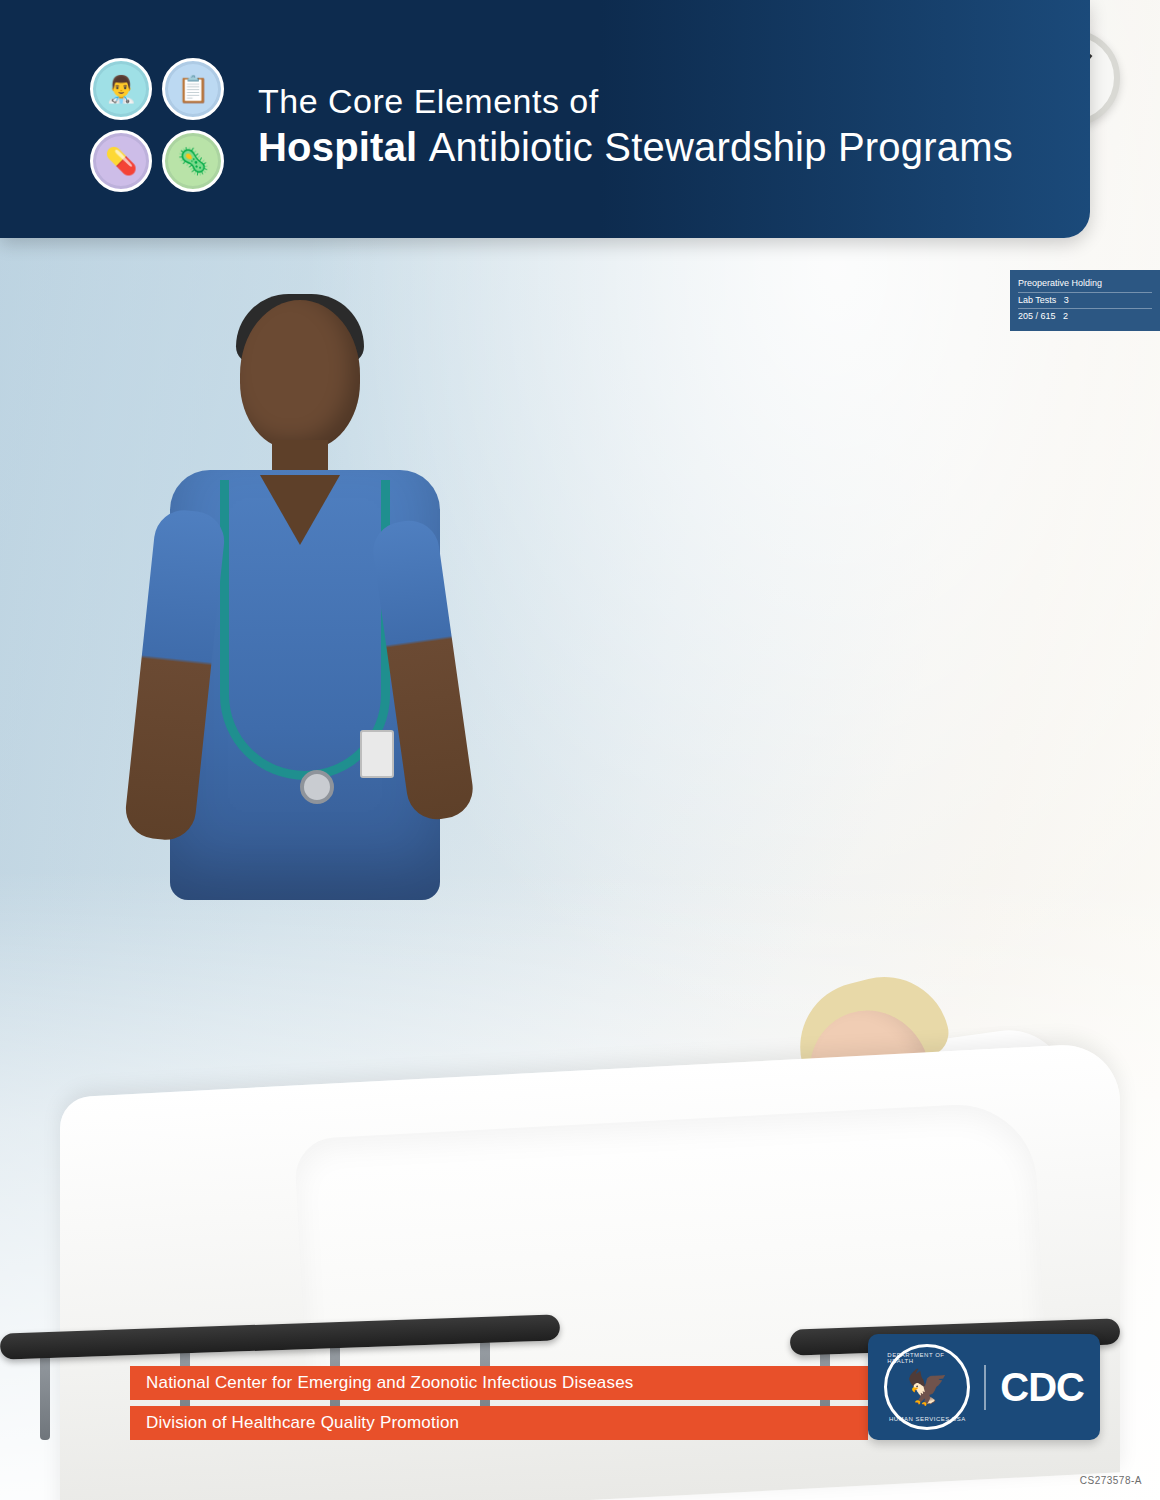Preoperative Holding
Lab Tests 3
205 / 615 2
👨‍⚕️
📋
💊
🦠
The Core Elements of
Hospital Antibiotic Stewardship Programs
National Center for Emerging and Zoonotic Infectious Diseases
Division of Healthcare Quality Promotion
Department of Health 🦅 Human Services USA
CDC
CS273578-A